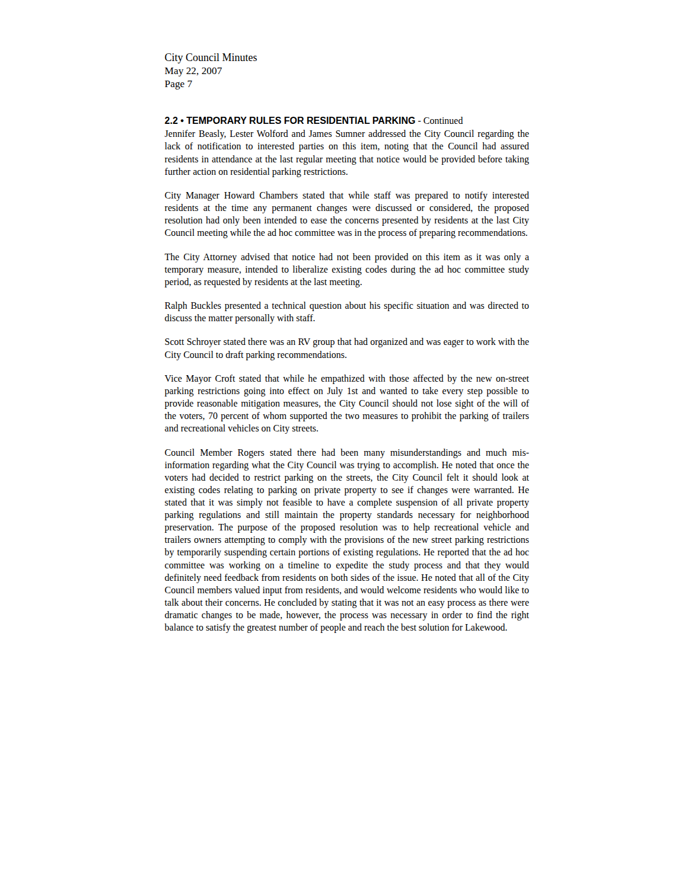City Council Minutes
May 22, 2007
Page 7
2.2 • TEMPORARY RULES FOR RESIDENTIAL PARKING
- Continued
Jennifer Beasly, Lester Wolford and James Sumner addressed the City Council regarding the lack of notification to interested parties on this item, noting that the Council had assured residents in attendance at the last regular meeting that notice would be provided before taking further action on residential parking restrictions.
City Manager Howard Chambers stated that while staff was prepared to notify interested residents at the time any permanent changes were discussed or considered, the proposed resolution had only been intended to ease the concerns presented by residents at the last City Council meeting while the ad hoc committee was in the process of preparing recommendations.
The City Attorney advised that notice had not been provided on this item as it was only a temporary measure, intended to liberalize existing codes during the ad hoc committee study period, as requested by residents at the last meeting.
Ralph Buckles presented a technical question about his specific situation and was directed to discuss the matter personally with staff.
Scott Schroyer stated there was an RV group that had organized and was eager to work with the City Council to draft parking recommendations.
Vice Mayor Croft stated that while he empathized with those affected by the new on-street parking restrictions going into effect on July 1st and wanted to take every step possible to provide reasonable mitigation measures, the City Council should not lose sight of the will of the voters, 70 percent of whom supported the two measures to prohibit the parking of trailers and recreational vehicles on City streets.
Council Member Rogers stated there had been many misunderstandings and much mis-information regarding what the City Council was trying to accomplish. He noted that once the voters had decided to restrict parking on the streets, the City Council felt it should look at existing codes relating to parking on private property to see if changes were warranted. He stated that it was simply not feasible to have a complete suspension of all private property parking regulations and still maintain the property standards necessary for neighborhood preservation. The purpose of the proposed resolution was to help recreational vehicle and trailers owners attempting to comply with the provisions of the new street parking restrictions by temporarily suspending certain portions of existing regulations. He reported that the ad hoc committee was working on a timeline to expedite the study process and that they would definitely need feedback from residents on both sides of the issue. He noted that all of the City Council members valued input from residents, and would welcome residents who would like to talk about their concerns. He concluded by stating that it was not an easy process as there were dramatic changes to be made, however, the process was necessary in order to find the right balance to satisfy the greatest number of people and reach the best solution for Lakewood.